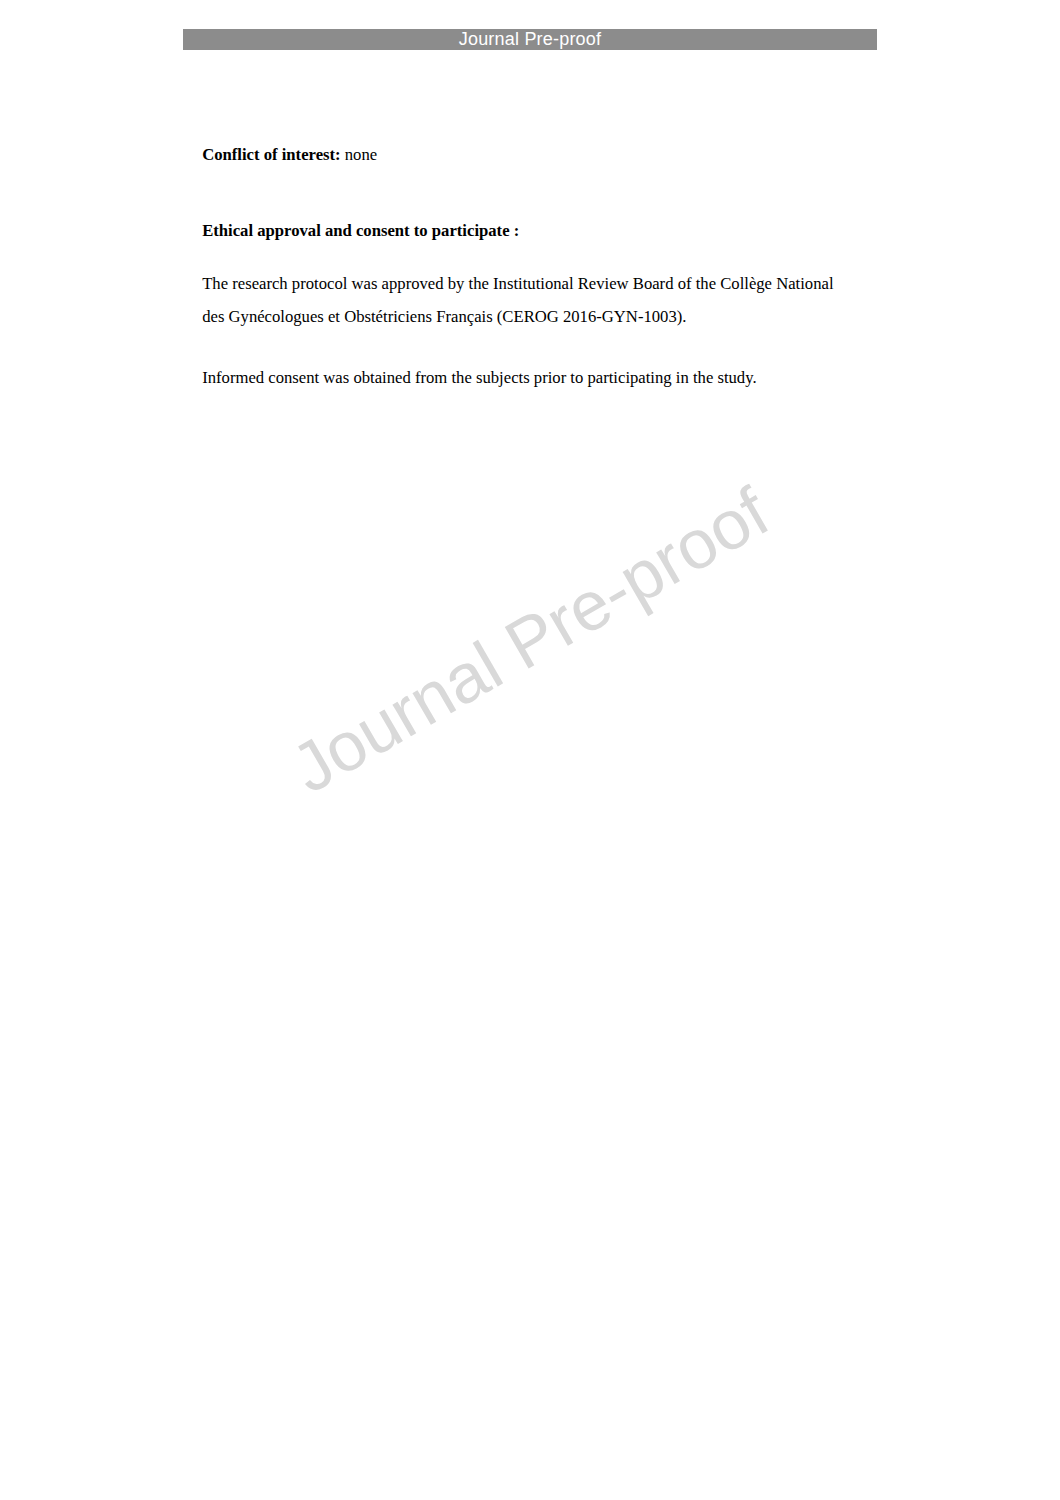Journal Pre-proof
Journal Pre-proof
Conflict of interest: none
Ethical approval and consent to participate :
The research protocol was approved by the Institutional Review Board of the Collège National des Gynécologues et Obstétriciens Français (CEROG 2016-GYN-1003).
Informed consent was obtained from the subjects prior to participating in the study.